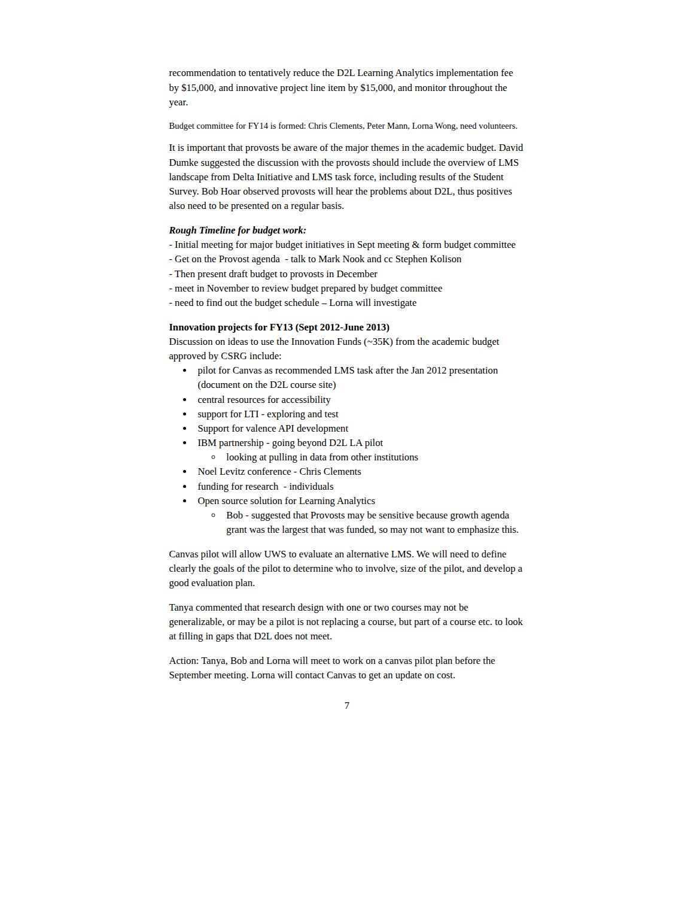recommendation to tentatively reduce the D2L Learning Analytics implementation fee by $15,000, and innovative project line item by $15,000, and monitor throughout the year.
Budget committee for FY14 is formed: Chris Clements, Peter Mann, Lorna Wong, need volunteers.
It is important that provosts be aware of the major themes in the academic budget. David Dumke suggested the discussion with the provosts should include the overview of LMS landscape from Delta Initiative and LMS task force, including results of the Student Survey. Bob Hoar observed provosts will hear the problems about D2L, thus positives also need to be presented on a regular basis.
Rough Timeline for budget work:
- Initial meeting for major budget initiatives in Sept meeting & form budget committee
- Get on the Provost agenda - talk to Mark Nook and cc Stephen Kolison
- Then present draft budget to provosts in December
- meet in November to review budget prepared by budget committee
- need to find out the budget schedule – Lorna will investigate
Innovation projects for FY13 (Sept 2012-June 2013)
Discussion on ideas to use the Innovation Funds (~35K) from the academic budget approved by CSRG include:
pilot for Canvas as recommended LMS task after the Jan 2012 presentation (document on the D2L course site)
central resources for accessibility
support for LTI - exploring and test
Support for valence API development
IBM partnership - going beyond D2L LA pilot
looking at pulling in data from other institutions
Noel Levitz conference - Chris Clements
funding for research - individuals
Open source solution for Learning Analytics
Bob - suggested that Provosts may be sensitive because growth agenda grant was the largest that was funded, so may not want to emphasize this.
Canvas pilot will allow UWS to evaluate an alternative LMS. We will need to define clearly the goals of the pilot to determine who to involve, size of the pilot, and develop a good evaluation plan.
Tanya commented that research design with one or two courses may not be generalizable, or may be a pilot is not replacing a course, but part of a course etc. to look at filling in gaps that D2L does not meet.
Action: Tanya, Bob and Lorna will meet to work on a canvas pilot plan before the September meeting. Lorna will contact Canvas to get an update on cost.
7